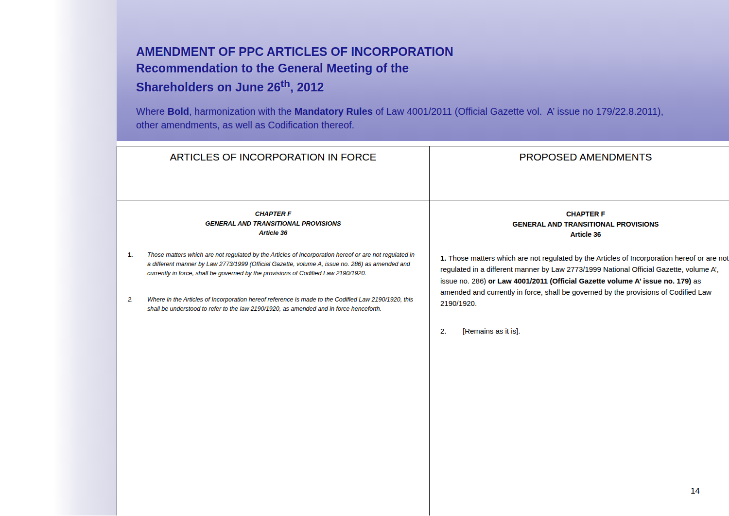AMENDMENT OF PPC ARTICLES OF INCORPORATION
Recommendation to the General Meeting of the
Shareholders on June 26th, 2012
Where Bold, harmonization with the Mandatory Rules of Law 4001/2011 (Official Gazette vol. A’ issue no 179/22.8.2011), other amendments, as well as Codification thereof.
| ARTICLES OF INCORPORATION IN FORCE | PROPOSED AMENDMENTS |
| --- | --- |
| CHAPTER F GENERAL AND TRANSITIONAL PROVISIONS Article 36 1. Those matters which are not regulated by the Articles of Incorporation hereof or are not regulated in a different manner by Law 2773/1999 (Official Gazette, volume A, issue no. 286) as amended and currently in force, shall be governed by the provisions of Codified Law 2190/1920. 2. Where in the Articles of Incorporation hereof reference is made to the Codified Law 2190/1920, this shall be understood to refer to the law 2190/1920, as amended and in force henceforth. | CHAPTER F GENERAL AND TRANSITIONAL PROVISIONS Article 36 1. Those matters which are not regulated by the Articles of Incorporation hereof or are not regulated in a different manner by Law 2773/1999 National Official Gazette, volume A’, issue no. 286) or Law 4001/2011 (Official Gazette volume A’ issue no. 179) as amended and currently in force, shall be governed by the provisions of Codified Law 2190/1920. 2. [Remains as it is]. |
14